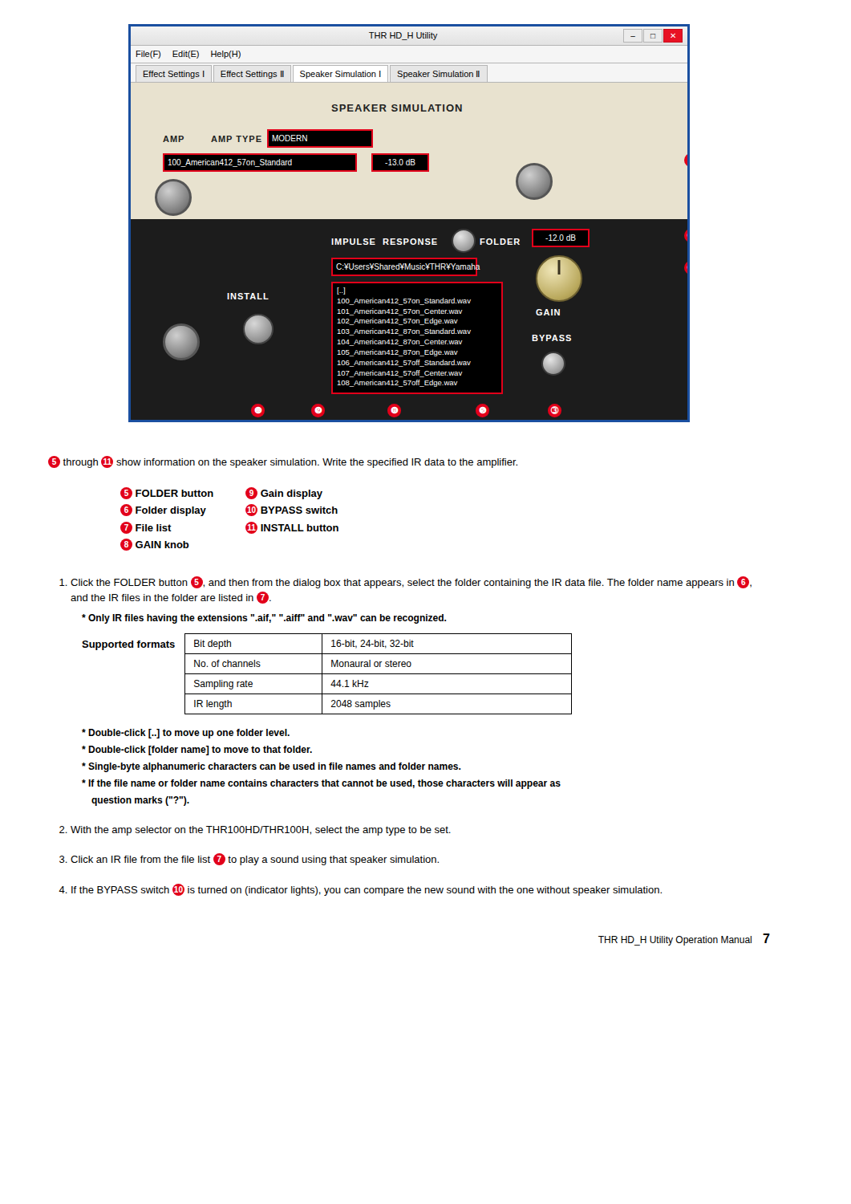THR HD_H Utility –□✕
File(F) Edit(E) Help(H)
Effect Settings Ⅰ Effect Settings Ⅱ Speaker Simulation Ⅰ Speaker Simulation Ⅱ
SPEAKER SIMULATION
AMP
AMP TYPE
MODERN
100_American412_57on_Standard
-13.0 dB
IMPULSE RESPONSE
FOLDER
C:¥Users¥Shared¥Music¥THR¥Yamaha
[..]
100_American412_57on_Standard.wav
101_American412_57on_Center.wav
102_American412_57on_Edge.wav
103_American412_87on_Standard.wav
104_American412_87on_Center.wav
105_American412_87on_Edge.wav
106_American412_57off_Standard.wav
107_American412_57off_Center.wav
108_American412_57off_Edge.wav
INSTALL
-12.0 dB
GAIN
BYPASS
❶
❷
❸
❹
➁
➀
❿
❾
❽
❺
➂
5 through 11 show information on the speaker simulation. Write the specified IR data to the amplifier.
| 5 FOLDER button | 9 Gain display |
| 6 Folder display | 10 BYPASS switch |
| 7 File list | 11 INSTALL button |
| 8 GAIN knob | |
Click the FOLDER button 5, and then from the dialog box that appears, select the folder containing the IR data file. The folder name appears in 6, and the IR files in the folder are listed in 7.
* Only IR files having the extensions ".aif," ".aiff" and ".wav" can be recognized.
Supported formats
| Bit depth | 16-bit, 24-bit, 32-bit |
| No. of channels | Monaural or stereo |
| Sampling rate | 44.1 kHz |
| IR length | 2048 samples |
* Double-click [..] to move up one folder level.
* Double-click [folder name] to move to that folder.
* Single-byte alphanumeric characters can be used in file names and folder names.
* If the file name or folder name contains characters that cannot be used, those characters will appear as
question marks ("?").
With the amp selector on the THR100HD/THR100H, select the amp type to be set.
Click an IR file from the file list 7 to play a sound using that speaker simulation.
If the BYPASS switch 10 is turned on (indicator lights), you can compare the new sound with the one without speaker simulation.
THR HD_H Utility Operation Manual 7